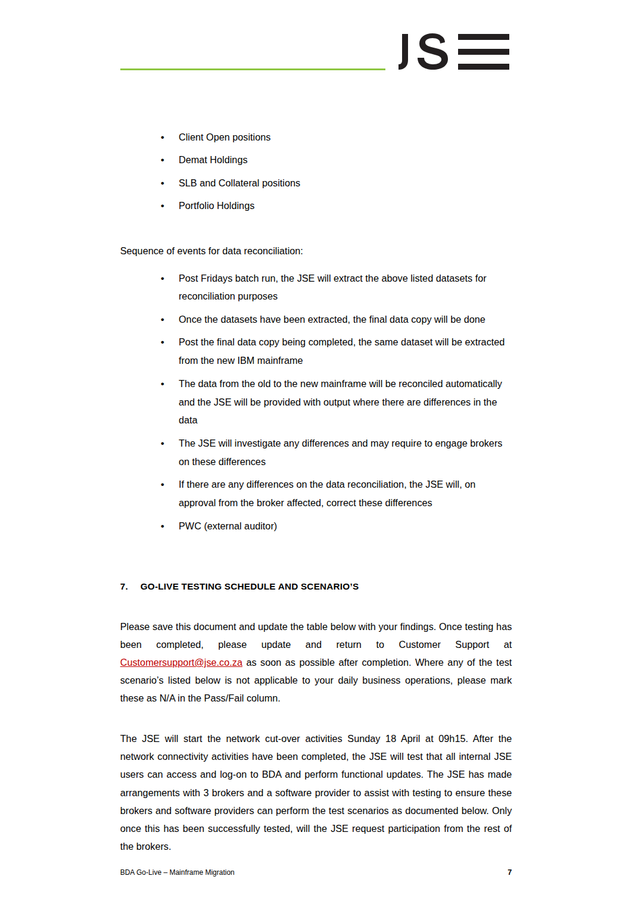Client Open positions
Demat Holdings
SLB and Collateral positions
Portfolio Holdings
Sequence of events for data reconciliation:
Post Fridays batch run, the JSE will extract the above listed datasets for reconciliation purposes
Once the datasets have been extracted, the final data copy will be done
Post the final data copy being completed, the same dataset will be extracted from the new IBM mainframe
The data from the old to the new mainframe will be reconciled automatically and the JSE will be provided with output where there are differences in the data
The JSE will investigate any differences and may require to engage brokers on these differences
If there are any differences on the data reconciliation, the JSE will, on approval from the broker affected, correct these differences
PWC (external auditor)
7. GO-LIVE TESTING SCHEDULE AND SCENARIO’S
Please save this document and update the table below with your findings. Once testing has been completed, please update and return to Customer Support at Customersupport@jse.co.za as soon as possible after completion. Where any of the test scenario’s listed below is not applicable to your daily business operations, please mark these as N/A in the Pass/Fail column.
The JSE will start the network cut-over activities Sunday 18 April at 09h15. After the network connectivity activities have been completed, the JSE will test that all internal JSE users can access and log-on to BDA and perform functional updates. The JSE has made arrangements with 3 brokers and a software provider to assist with testing to ensure these brokers and software providers can perform the test scenarios as documented below. Only once this has been successfully tested, will the JSE request participation from the rest of the brokers.
BDA Go-Live – Mainframe Migration
7